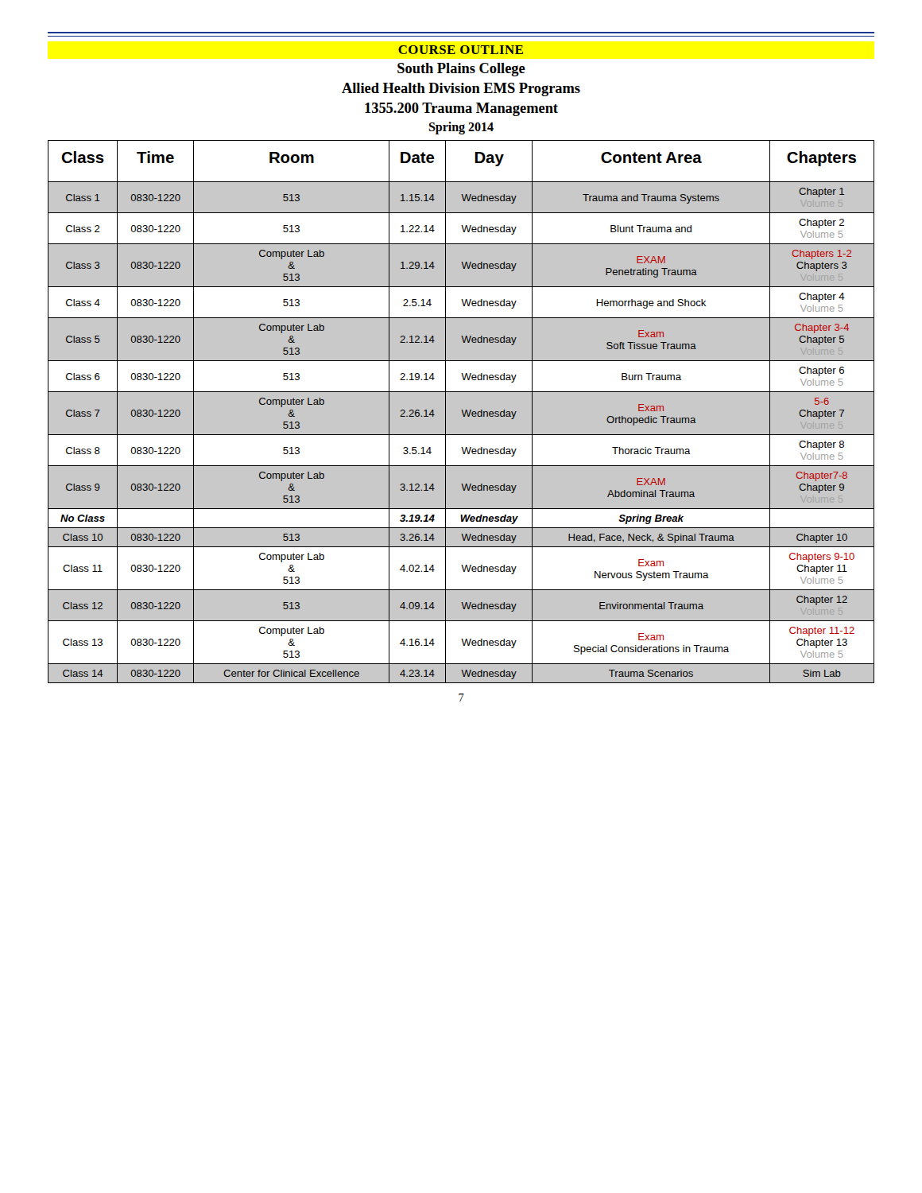COURSE OUTLINE
South Plains College
Allied Health Division EMS Programs
1355.200 Trauma Management
Spring 2014
| Class | Time | Room | Date | Day | Content Area | Chapters |
| --- | --- | --- | --- | --- | --- | --- |
| Class 1 | 0830-1220 | 513 | 1.15.14 | Wednesday | Trauma and Trauma Systems | Chapter 1 Volume 5 |
| Class 2 | 0830-1220 | 513 | 1.22.14 | Wednesday | Blunt Trauma and | Chapter 2 Volume 5 |
| Class 3 | 0830-1220 | Computer Lab & 513 | 1.29.14 | Wednesday | EXAM Penetrating Trauma | Chapters 1-2 Chapters 3 Volume 5 |
| Class 4 | 0830-1220 | 513 | 2.5.14 | Wednesday | Hemorrhage and Shock | Chapter 4 Volume 5 |
| Class 5 | 0830-1220 | Computer Lab & 513 | 2.12.14 | Wednesday | Exam Soft Tissue Trauma | Chapter 3-4 Chapter 5 Volume 5 |
| Class 6 | 0830-1220 | 513 | 2.19.14 | Wednesday | Burn Trauma | Chapter 6 Volume 5 |
| Class 7 | 0830-1220 | Computer Lab & 513 | 2.26.14 | Wednesday | Exam Orthopedic Trauma | 5-6 Chapter 7 Volume 5 |
| Class 8 | 0830-1220 | 513 | 3.5.14 | Wednesday | Thoracic Trauma | Chapter 8 Volume 5 |
| Class 9 | 0830-1220 | Computer Lab & 513 | 3.12.14 | Wednesday | EXAM Abdominal Trauma | Chapter7-8 Chapter 9 Volume 5 |
| No Class | | | 3.19.14 | Wednesday | Spring Break | |
| Class 10 | 0830-1220 | 513 | 3.26.14 | Wednesday | Head, Face, Neck, & Spinal Trauma | Chapter 10 |
| Class 11 | 0830-1220 | Computer Lab & 513 | 4.02.14 | Wednesday | Exam Nervous System Trauma | Chapters 9-10 Chapter 11 Volume 5 |
| Class 12 | 0830-1220 | 513 | 4.09.14 | Wednesday | Environmental Trauma | Chapter 12 Volume 5 |
| Class 13 | 0830-1220 | Computer Lab & 513 | 4.16.14 | Wednesday | Exam Special Considerations in Trauma | Chapter 11-12 Chapter 13 Volume 5 |
| Class 14 | 0830-1220 | Center for Clinical Excellence | 4.23.14 | Wednesday | Trauma Scenarios | Sim Lab |
7